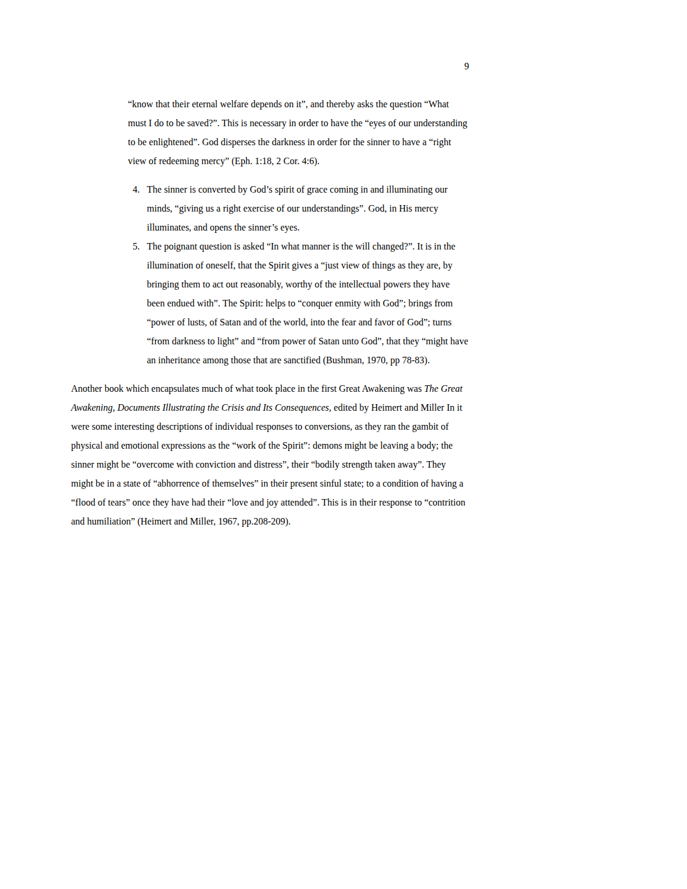9
“know that their eternal welfare depends on it”, and thereby asks the question “What must I do to be saved?”. This is necessary in order to have the “eyes of our understanding to be enlightened”. God disperses the darkness in order for the sinner to have a “right view of redeeming mercy” (Eph. 1:18, 2 Cor. 4:6).
The sinner is converted by God’s spirit of grace coming in and illuminating our minds, “giving us a right exercise of our understandings”. God, in His mercy illuminates, and opens the sinner’s eyes.
The poignant question is asked “In what manner is the will changed?”. It is in the illumination of oneself, that the Spirit gives a “just view of things as they are, by bringing them to act out reasonably, worthy of the intellectual powers they have been endued with”. The Spirit: helps to “conquer enmity with God”; brings from “power of lusts, of Satan and of the world, into the fear and favor of God”; turns “from darkness to light” and “from power of Satan unto God”, that they “might have an inheritance among those that are sanctified (Bushman, 1970, pp 78-83).
Another book which encapsulates much of what took place in the first Great Awakening was The Great Awakening, Documents Illustrating the Crisis and Its Consequences, edited by Heimert and Miller In it were some interesting descriptions of individual responses to conversions, as they ran the gambit of physical and emotional expressions as the “work of the Spirit”: demons might be leaving a body; the sinner might be “overcome with conviction and distress”, their “bodily strength taken away”. They might be in a state of “abhorrence of themselves” in their present sinful state; to a condition of having a “flood of tears” once they have had their “love and joy attended”. This is in their response to “contrition and humiliation” (Heimert and Miller, 1967, pp.208-209).